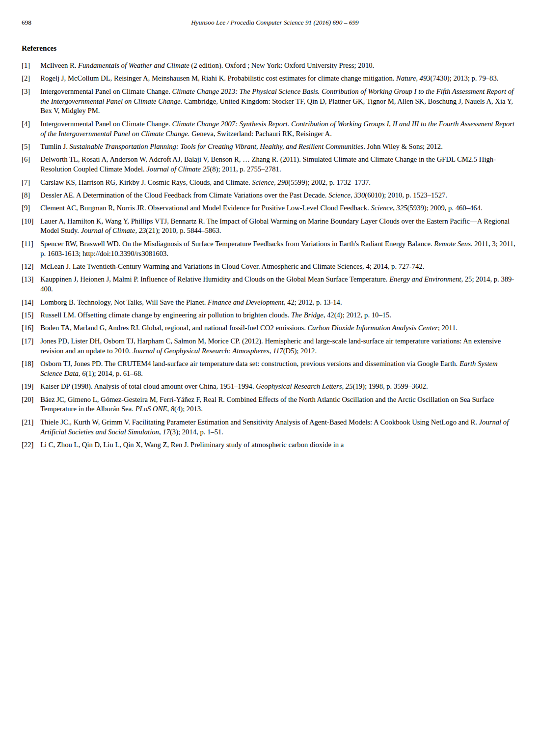698 Hyunsoo Lee / Procedia Computer Science 91 (2016) 690 – 699
References
[1] McIlveen R. Fundamentals of Weather and Climate (2 edition). Oxford ; New York: Oxford University Press; 2010.
[2] Rogelj J, McCollum DL, Reisinger A, Meinshausen M, Riahi K. Probabilistic cost estimates for climate change mitigation. Nature, 493(7430); 2013; p. 79–83.
[3] Intergovernmental Panel on Climate Change. Climate Change 2013: The Physical Science Basis. Contribution of Working Group I to the Fifth Assessment Report of the Intergovernmental Panel on Climate Change. Cambridge, United Kingdom: Stocker TF, Qin D, Plattner GK, Tignor M, Allen SK, Boschung J, Nauels A, Xia Y, Bex V, Midgley PM.
[4] Intergovernmental Panel on Climate Change. Climate Change 2007: Synthesis Report. Contribution of Working Groups I, II and III to the Fourth Assessment Report of the Intergovernmental Panel on Climate Change. Geneva, Switzerland: Pachauri RK, Reisinger A.
[5] Tumlin J. Sustainable Transportation Planning: Tools for Creating Vibrant, Healthy, and Resilient Communities. John Wiley & Sons; 2012.
[6] Delworth TL, Rosati A, Anderson W, Adcroft AJ, Balaji V, Benson R, … Zhang R. (2011). Simulated Climate and Climate Change in the GFDL CM2.5 High-Resolution Coupled Climate Model. Journal of Climate 25(8); 2011, p. 2755–2781.
[7] Carslaw KS, Harrison RG, Kirkby J. Cosmic Rays, Clouds, and Climate. Science, 298(5599); 2002, p. 1732–1737.
[8] Dessler AE. A Determination of the Cloud Feedback from Climate Variations over the Past Decade. Science, 330(6010); 2010, p. 1523–1527.
[9] Clement AC, Burgman R, Norris JR. Observational and Model Evidence for Positive Low-Level Cloud Feedback. Science, 325(5939); 2009, p. 460–464.
[10] Lauer A, Hamilton K, Wang Y, Phillips VTJ, Bennartz R. The Impact of Global Warming on Marine Boundary Layer Clouds over the Eastern Pacific—A Regional Model Study. Journal of Climate, 23(21); 2010, p. 5844–5863.
[11] Spencer RW, Braswell WD. On the Misdiagnosis of Surface Temperature Feedbacks from Variations in Earth's Radiant Energy Balance. Remote Sens. 2011, 3; 2011, p. 1603-1613; http://doi:10.3390/rs3081603.
[12] McLean J. Late Twentieth-Century Warming and Variations in Cloud Cover. Atmospheric and Climate Sciences, 4; 2014, p. 727-742.
[13] Kauppinen J, Heionen J, Malmi P. Influence of Relative Humidity and Clouds on the Global Mean Surface Temperature. Energy and Environment, 25; 2014, p. 389-400.
[14] Lomborg B. Technology, Not Talks, Will Save the Planet. Finance and Development, 42; 2012, p. 13-14.
[15] Russell LM. Offsetting climate change by engineering air pollution to brighten clouds. The Bridge, 42(4); 2012, p. 10–15.
[16] Boden TA, Marland G, Andres RJ. Global, regional, and national fossil-fuel CO2 emissions. Carbon Dioxide Information Analysis Center; 2011.
[17] Jones PD, Lister DH, Osborn TJ, Harpham C, Salmon M, Morice CP. (2012). Hemispheric and large-scale land-surface air temperature variations: An extensive revision and an update to 2010. Journal of Geophysical Research: Atmospheres, 117(D5); 2012.
[18] Osborn TJ, Jones PD. The CRUTEM4 land-surface air temperature data set: construction, previous versions and dissemination via Google Earth. Earth System Science Data, 6(1); 2014, p. 61–68.
[19] Kaiser DP (1998). Analysis of total cloud amount over China, 1951–1994. Geophysical Research Letters, 25(19); 1998, p. 3599–3602.
[20] Báez JC, Gimeno L, Gómez-Gesteira M, Ferri-Yáñez F, Real R. Combined Effects of the North Atlantic Oscillation and the Arctic Oscillation on Sea Surface Temperature in the Alborán Sea. PLoS ONE, 8(4); 2013.
[21] Thiele JC., Kurth W, Grimm V. Facilitating Parameter Estimation and Sensitivity Analysis of Agent-Based Models: A Cookbook Using NetLogo and R. Journal of Artificial Societies and Social Simulation, 17(3); 2014, p. 1–51.
[22] Li C, Zhou L, Qin D, Liu L, Qin X, Wang Z, Ren J. Preliminary study of atmospheric carbon dioxide in a